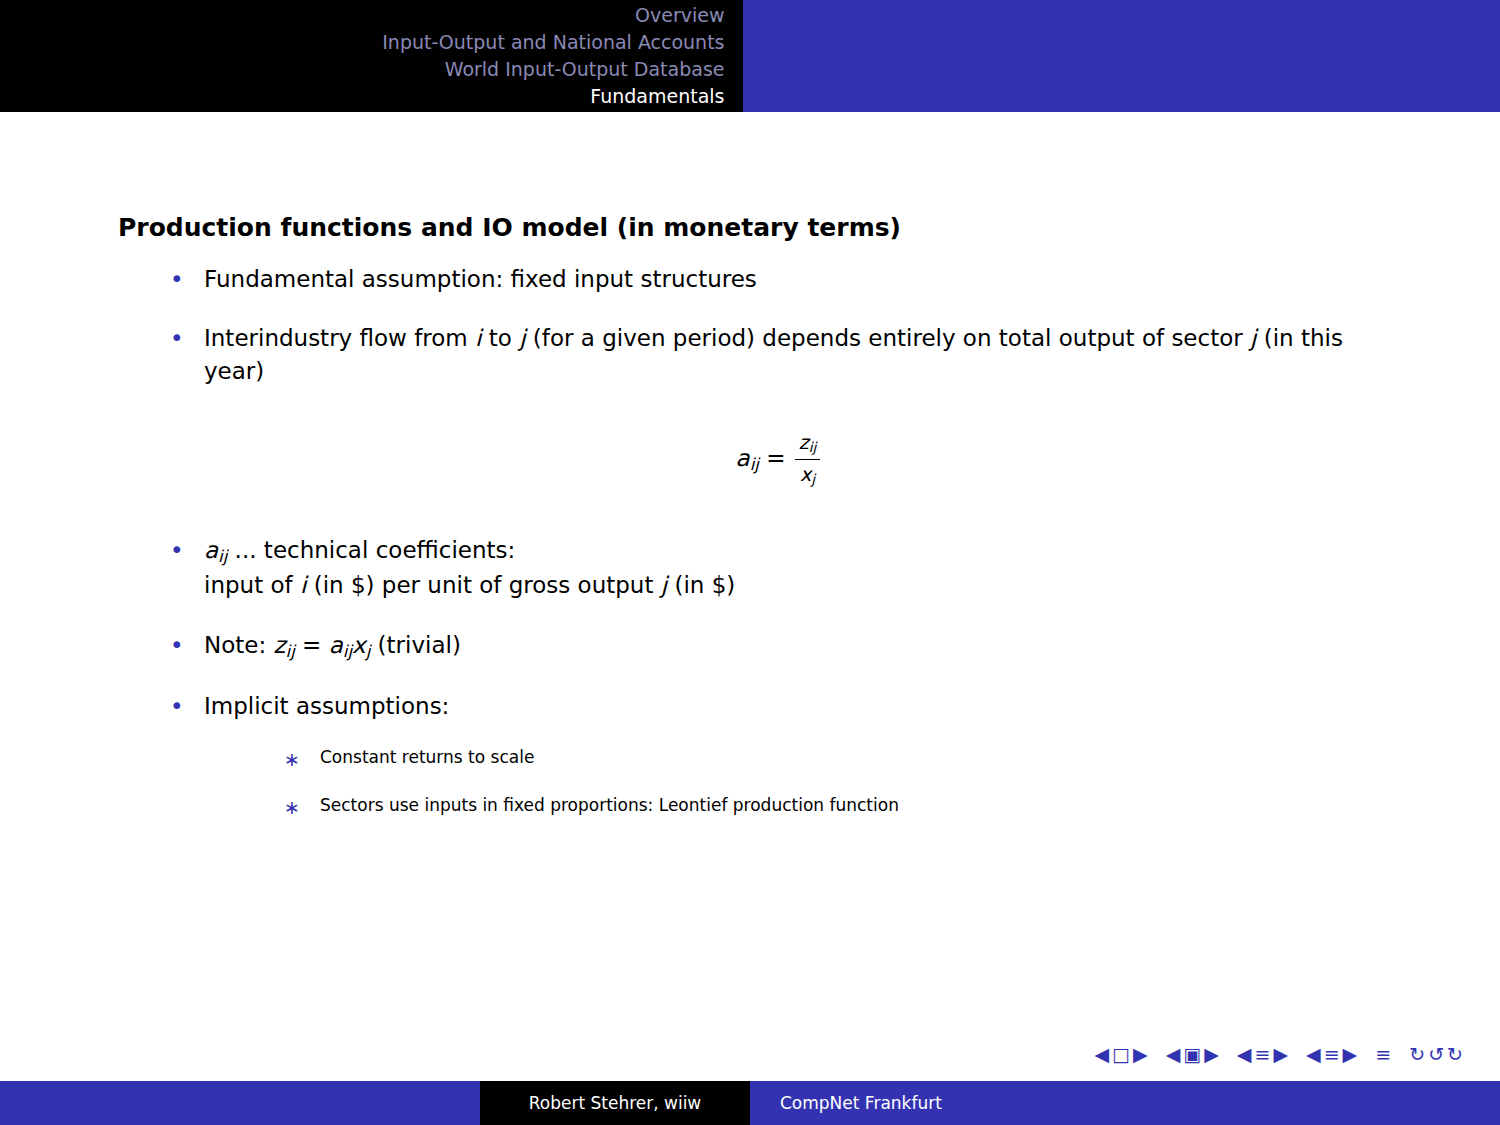Overview
Input-Output and National Accounts
World Input-Output Database
Fundamentals
Production functions and IO model (in monetary terms)
Fundamental assumption: fixed input structures
Interindustry flow from i to j (for a given period) depends entirely on total output of sector j (in this year)
aij = zij xj
aij ... technical coefficients:
input of i (in $) per unit of gross output j (in $)
Note: zij = aijxj (trivial)
Implicit assumptions:
Constant returns to scale
Sectors use inputs in fixed proportions: Leontief production function
◀□▶ ◀▣▶ ◀≡▶ ◀≡▶ ≡ ↻↺↻
Robert Stehrer, wiiw
CompNet Frankfurt